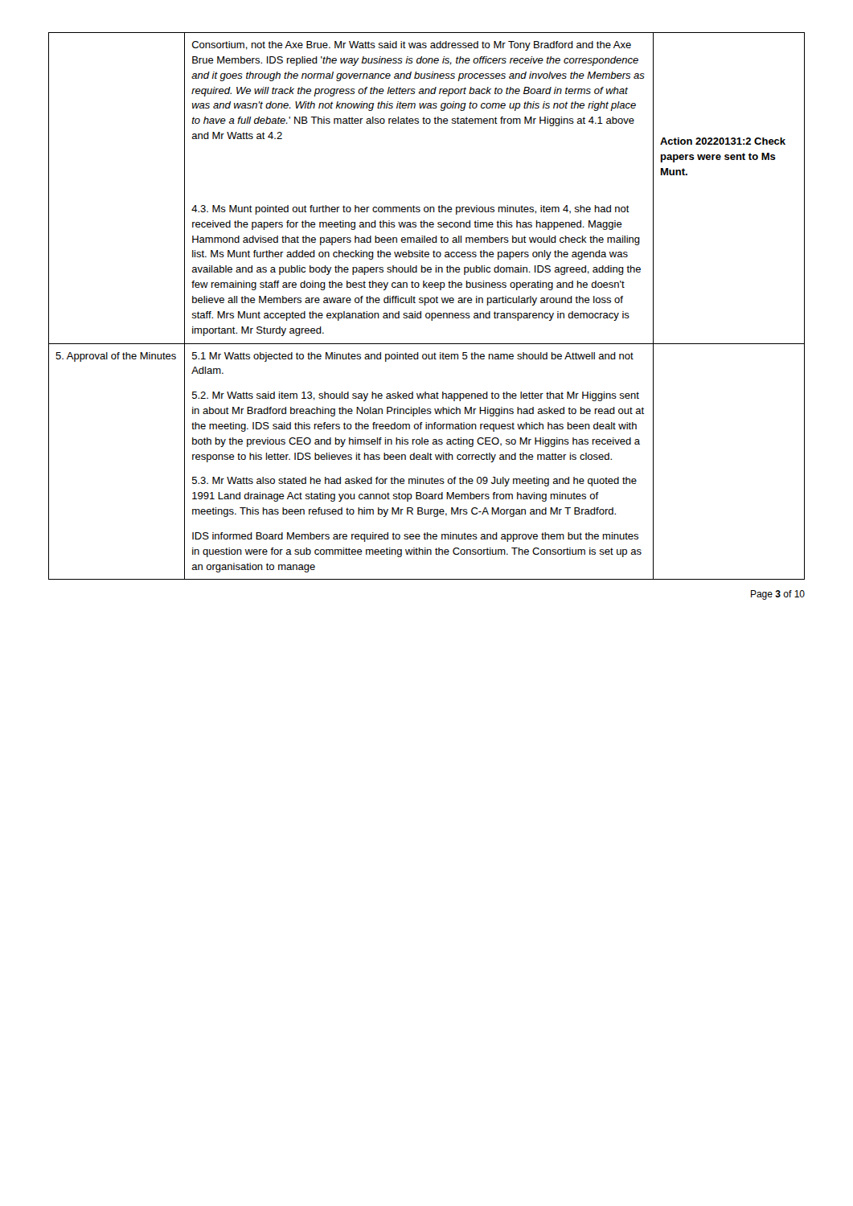| | Consortium, not the Axe Brue. Mr Watts said it was addressed to Mr Tony Bradford and the Axe Brue Members. IDS replied ' the way business is done is, the officers receive the correspondence and it goes through the normal governance and business processes and involves the Members as required. We will track the progress of the letters and report back to the Board in terms of what was and wasn't done. With not knowing this item was going to come up this is not the right place to have a full debate. ' NB This matter also relates to the statement from Mr Higgins at 4.1 above and Mr Watts at 4.2 4.3. Ms Munt pointed out further to her comments on the previous minutes, item 4, she had not received the papers for the meeting and this was the second time this has happened. Maggie Hammond advised that the papers had been emailed to all members but would check the mailing list. Ms Munt further added on checking the website to access the papers only the agenda was available and as a public body the papers should be in the public domain. IDS agreed, adding the few remaining staff are doing the best they can to keep the business operating and he doesn't believe all the Members are aware of the difficult spot we are in particularly around the loss of staff. Mrs Munt accepted the explanation and said openness and transparency in democracy is important. Mr Sturdy agreed. | Action 20220131:2 Check papers were sent to Ms Munt. |
| 5. Approval of the Minutes | 5.1 Mr Watts objected to the Minutes and pointed out item 5 the name should be Attwell and not Adlam. 5.2. Mr Watts said item 13, should say he asked what happened to the letter that Mr Higgins sent in about Mr Bradford breaching the Nolan Principles which Mr Higgins had asked to be read out at the meeting. IDS said this refers to the freedom of information request which has been dealt with both by the previous CEO and by himself in his role as acting CEO, so Mr Higgins has received a response to his letter. IDS believes it has been dealt with correctly and the matter is closed. 5.3. Mr Watts also stated he had asked for the minutes of the 09 July meeting and he quoted the 1991 Land drainage Act stating you cannot stop Board Members from having minutes of meetings. This has been refused to him by Mr R Burge, Mrs C-A Morgan and Mr T Bradford. IDS informed Board Members are required to see the minutes and approve them but the minutes in question were for a sub committee meeting within the Consortium. The Consortium is set up as an organisation to manage | |
Page 3 of 10